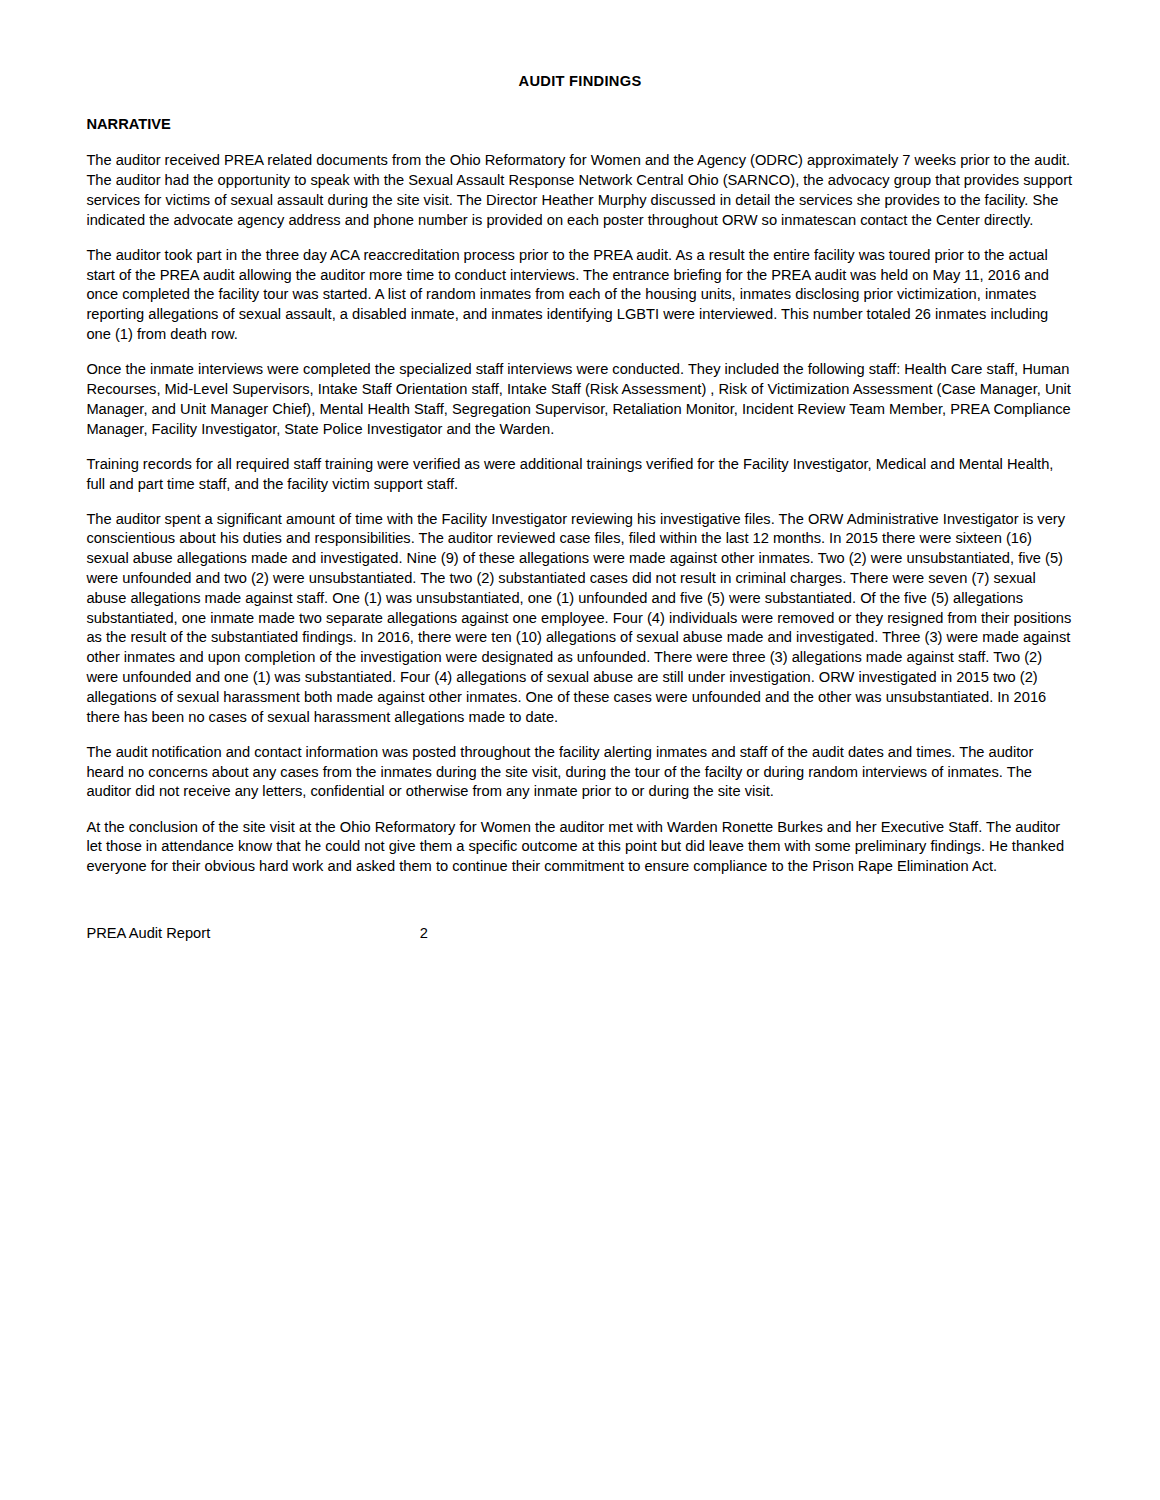AUDIT FINDINGS
NARRATIVE
The auditor received PREA related documents from the Ohio Reformatory for Women and the Agency (ODRC) approximately 7 weeks prior to the audit. The auditor had the opportunity to speak with the Sexual Assault Response Network Central Ohio (SARNCO), the advocacy group that provides support services for victims of sexual assault during the site visit. The Director Heather Murphy discussed in detail the services she provides to the facility. She indicated the advocate agency address and phone number is provided on each poster throughout ORW so inmatescan contact the Center directly.
The auditor took part in the three day ACA reaccreditation process prior to the PREA audit. As a result the entire facility was toured prior to the actual start of the PREA audit allowing the auditor more time to conduct interviews. The entrance briefing for the PREA audit was held on May 11, 2016 and once completed the facility tour was started. A list of random inmates from each of the housing units, inmates disclosing prior victimization, inmates reporting allegations of sexual assault, a disabled inmate, and inmates identifying LGBTI were interviewed. This number totaled 26 inmates including one (1) from death row.
Once the inmate interviews were completed the specialized staff interviews were conducted. They included the following staff: Health Care staff, Human Recourses, Mid-Level Supervisors, Intake Staff Orientation staff, Intake Staff (Risk Assessment) , Risk of Victimization Assessment (Case Manager, Unit Manager, and Unit Manager Chief), Mental Health Staff, Segregation Supervisor, Retaliation Monitor, Incident Review Team Member, PREA Compliance Manager, Facility Investigator, State Police Investigator and the Warden.
Training records for all required staff training were verified as were additional trainings verified for the Facility Investigator, Medical and Mental Health, full and part time staff, and the facility victim support staff.
The auditor spent a significant amount of time with the Facility Investigator reviewing his investigative files. The ORW Administrative Investigator is very conscientious about his duties and responsibilities. The auditor reviewed case files, filed within the last 12 months. In 2015 there were sixteen (16) sexual abuse allegations made and investigated. Nine (9) of these allegations were made against other inmates. Two (2) were unsubstantiated, five (5) were unfounded and two (2) were unsubstantiated. The two (2) substantiated cases did not result in criminal charges. There were seven (7) sexual abuse allegations made against staff. One (1) was unsubstantiated, one (1) unfounded and five (5) were substantiated. Of the five (5) allegations substantiated, one inmate made two separate allegations against one employee. Four (4) individuals were removed or they resigned from their positions as the result of the substantiated findings. In 2016, there were ten (10) allegations of sexual abuse made and investigated. Three (3) were made against other inmates and upon completion of the investigation were designated as unfounded. There were three (3) allegations made against staff. Two (2) were unfounded and one (1) was substantiated. Four (4) allegations of sexual abuse are still under investigation. ORW investigated in 2015 two (2) allegations of sexual harassment both made against other inmates. One of these cases were unfounded and the other was unsubstantiated. In 2016 there has been no cases of sexual harassment allegations made to date.
The audit notification and contact information was posted throughout the facility alerting inmates and staff of the audit dates and times. The auditor heard no concerns about any cases from the inmates during the site visit, during the tour of the facilty or during random interviews of inmates. The auditor did not receive any letters, confidential or otherwise from any inmate prior to or during the site visit.
At the conclusion of the site visit at the Ohio Reformatory for Women the auditor met with Warden Ronette Burkes and her Executive Staff. The auditor let those in attendance know that he could not give them a specific outcome at this point but did leave them with some preliminary findings. He thanked everyone for their obvious hard work and asked them to continue their commitment to ensure compliance to the Prison Rape Elimination Act.
PREA Audit Report 2